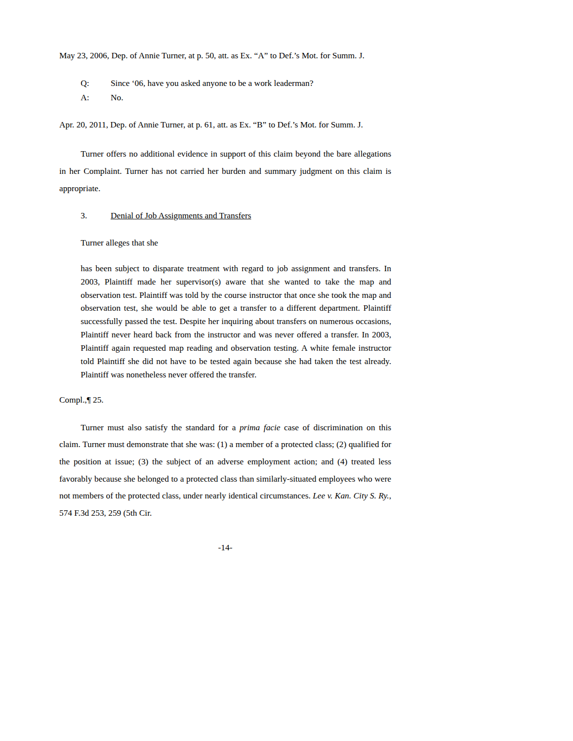May 23, 2006, Dep. of Annie Turner, at p. 50, att. as Ex. “A” to Def.’s Mot. for Summ. J.
Q:
Since ‘06, have you asked anyone to be a work leaderman?
A:
No.
Apr. 20, 2011, Dep. of Annie Turner, at p. 61, att. as Ex. “B” to Def.’s Mot. for Summ. J.
Turner offers no additional evidence in support of this claim beyond the bare allegations in her Complaint. Turner has not carried her burden and summary judgment on this claim is appropriate.
3.
Denial of Job Assignments and Transfers
Turner alleges that she
has been subject to disparate treatment with regard to job assignment and transfers. In 2003, Plaintiff made her supervisor(s) aware that she wanted to take the map and observation test. Plaintiff was told by the course instructor that once she took the map and observation test, she would be able to get a transfer to a different department. Plaintiff successfully passed the test. Despite her inquiring about transfers on numerous occasions, Plaintiff never heard back from the instructor and was never offered a transfer. In 2003, Plaintiff again requested map reading and observation testing. A white female instructor told Plaintiff she did not have to be tested again because she had taken the test already. Plaintiff was nonetheless never offered the transfer.
Compl.,¶ 25.
Turner must also satisfy the standard for a prima facie case of discrimination on this claim. Turner must demonstrate that she was: (1) a member of a protected class; (2) qualified for the position at issue; (3) the subject of an adverse employment action; and (4) treated less favorably because she belonged to a protected class than similarly-situated employees who were not members of the protected class, under nearly identical circumstances. Lee v. Kan. City S. Ry., 574 F.3d 253, 259 (5th Cir.
-14-